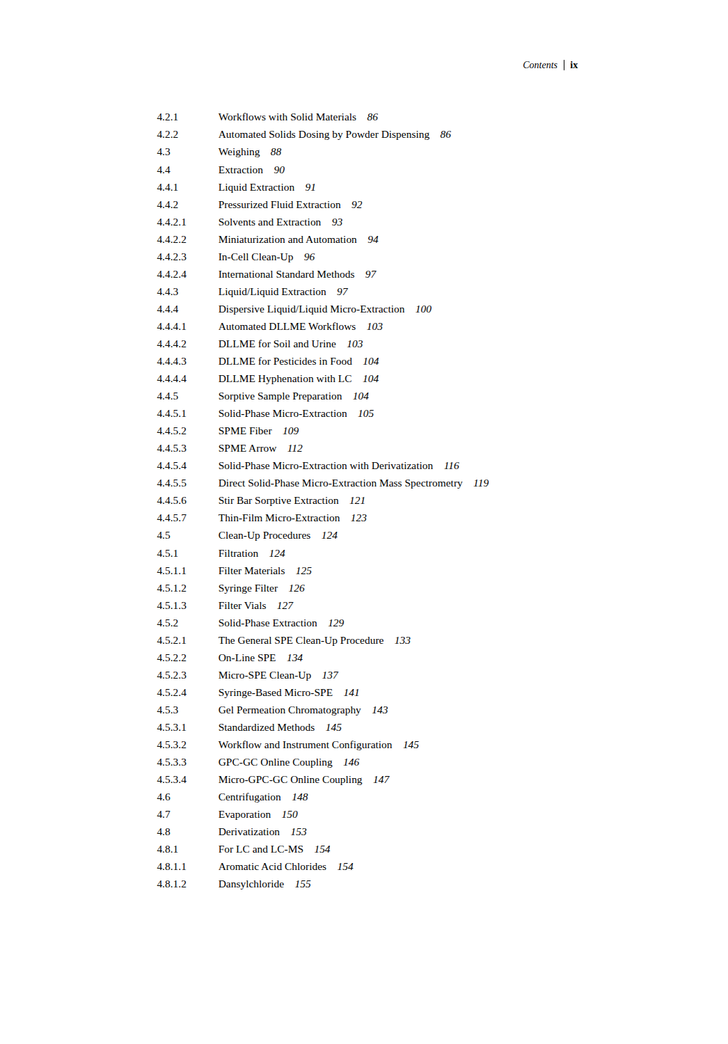Contents ix
| 4.2.1 | Workflows with Solid Materials 86 |
| 4.2.2 | Automated Solids Dosing by Powder Dispensing 86 |
| 4.3 | Weighing 88 |
| 4.4 | Extraction 90 |
| 4.4.1 | Liquid Extraction 91 |
| 4.4.2 | Pressurized Fluid Extraction 92 |
| 4.4.2.1 | Solvents and Extraction 93 |
| 4.4.2.2 | Miniaturization and Automation 94 |
| 4.4.2.3 | In-Cell Clean-Up 96 |
| 4.4.2.4 | International Standard Methods 97 |
| 4.4.3 | Liquid/Liquid Extraction 97 |
| 4.4.4 | Dispersive Liquid/Liquid Micro-Extraction 100 |
| 4.4.4.1 | Automated DLLME Workflows 103 |
| 4.4.4.2 | DLLME for Soil and Urine 103 |
| 4.4.4.3 | DLLME for Pesticides in Food 104 |
| 4.4.4.4 | DLLME Hyphenation with LC 104 |
| 4.4.5 | Sorptive Sample Preparation 104 |
| 4.4.5.1 | Solid-Phase Micro-Extraction 105 |
| 4.4.5.2 | SPME Fiber 109 |
| 4.4.5.3 | SPME Arrow 112 |
| 4.4.5.4 | Solid-Phase Micro-Extraction with Derivatization 116 |
| 4.4.5.5 | Direct Solid-Phase Micro-Extraction Mass Spectrometry 119 |
| 4.4.5.6 | Stir Bar Sorptive Extraction 121 |
| 4.4.5.7 | Thin-Film Micro-Extraction 123 |
| 4.5 | Clean-Up Procedures 124 |
| 4.5.1 | Filtration 124 |
| 4.5.1.1 | Filter Materials 125 |
| 4.5.1.2 | Syringe Filter 126 |
| 4.5.1.3 | Filter Vials 127 |
| 4.5.2 | Solid-Phase Extraction 129 |
| 4.5.2.1 | The General SPE Clean-Up Procedure 133 |
| 4.5.2.2 | On-Line SPE 134 |
| 4.5.2.3 | Micro-SPE Clean-Up 137 |
| 4.5.2.4 | Syringe-Based Micro-SPE 141 |
| 4.5.3 | Gel Permeation Chromatography 143 |
| 4.5.3.1 | Standardized Methods 145 |
| 4.5.3.2 | Workflow and Instrument Configuration 145 |
| 4.5.3.3 | GPC-GC Online Coupling 146 |
| 4.5.3.4 | Micro-GPC-GC Online Coupling 147 |
| 4.6 | Centrifugation 148 |
| 4.7 | Evaporation 150 |
| 4.8 | Derivatization 153 |
| 4.8.1 | For LC and LC-MS 154 |
| 4.8.1.1 | Aromatic Acid Chlorides 154 |
| 4.8.1.2 | Dansylchloride 155 |